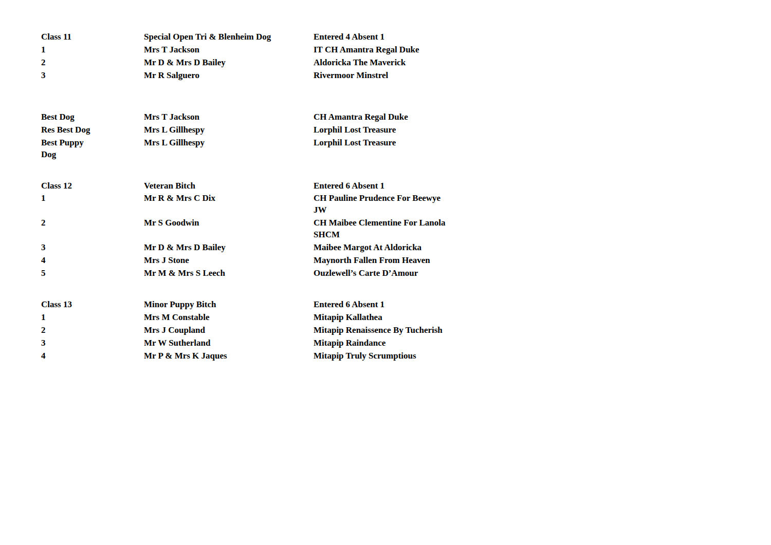| Class 11 | Special Open Tri & Blenheim Dog | Entered 4 Absent 1 |
| 1 | Mrs T Jackson | IT CH Amantra Regal Duke |
| 2 | Mr D & Mrs D Bailey | Aldoricka The Maverick |
| 3 | Mr R Salguero | Rivermoor Minstrel |
| Best Dog | Mrs T Jackson | CH Amantra Regal Duke |
| Res Best Dog | Mrs L Gillhespy | Lorphil Lost Treasure |
| Best Puppy Dog | Mrs L Gillhespy | Lorphil Lost Treasure |
| Class 12 | Veteran Bitch | Entered 6 Absent 1 |
| 1 | Mr R & Mrs C Dix | CH Pauline Prudence For Beewye JW |
| 2 | Mr S Goodwin | CH Maibee Clementine For Lanola SHCM |
| 3 | Mr D & Mrs D Bailey | Maibee Margot At Aldoricka |
| 4 | Mrs J Stone | Maynorth Fallen From Heaven |
| 5 | Mr M & Mrs S Leech | Ouzlewell’s Carte D’Amour |
| Class 13 | Minor Puppy Bitch | Entered 6 Absent 1 |
| 1 | Mrs M Constable | Mitapip Kallathea |
| 2 | Mrs J Coupland | Mitapip Renaissence By Tucherish |
| 3 | Mr W Sutherland | Mitapip Raindance |
| 4 | Mr P & Mrs K Jaques | Mitapip Truly Scrumptious |